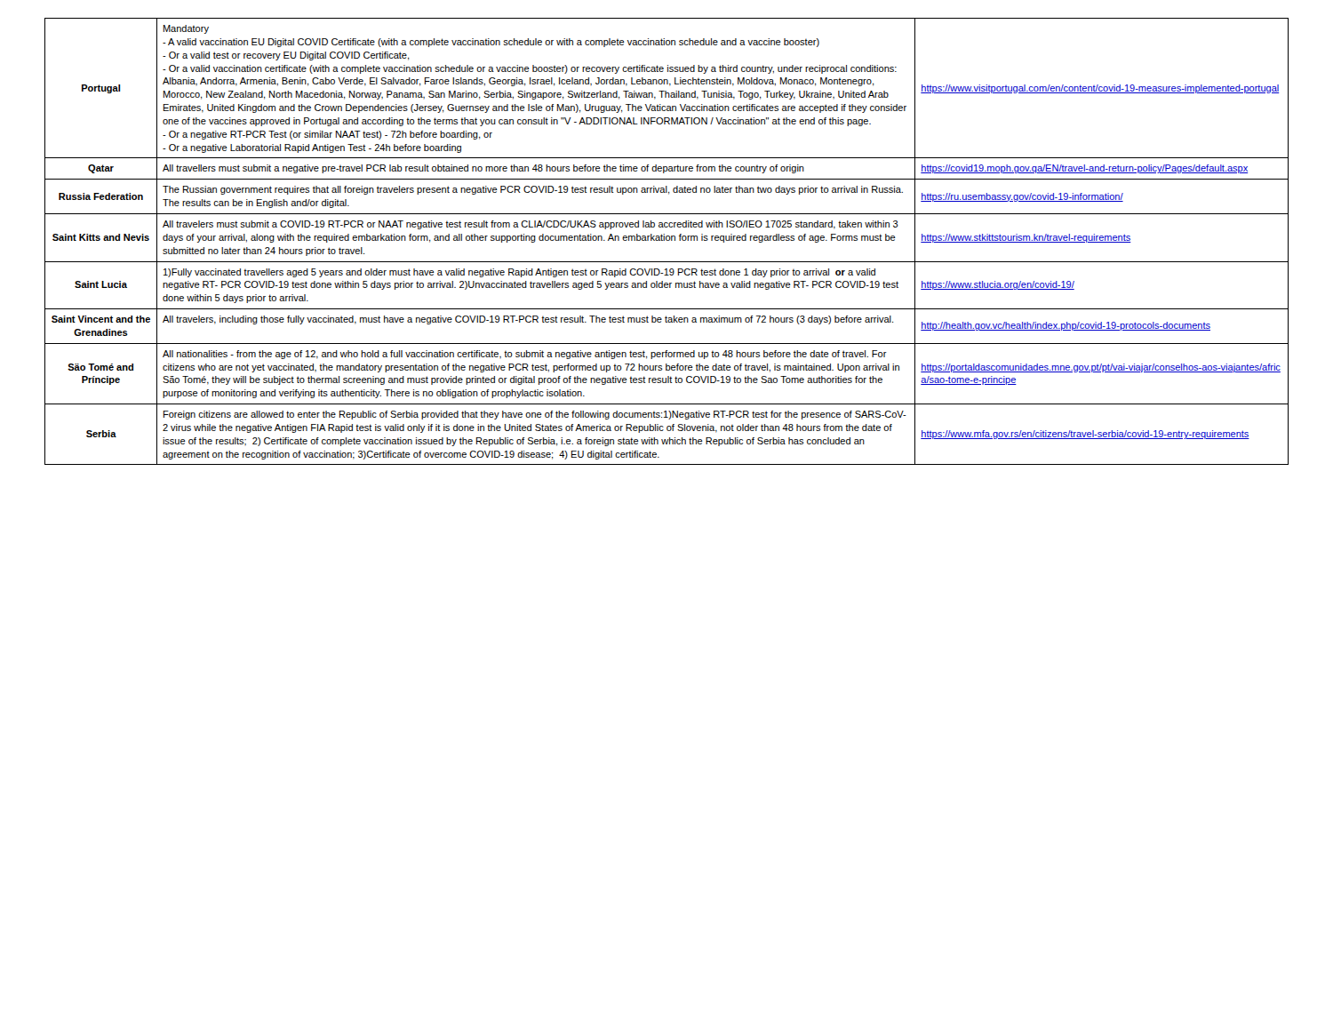| Portugal | Mandatory - A valid vaccination EU Digital COVID Certificate (with a complete vaccination schedule or with a complete vaccination schedule and a vaccine booster) - Or a valid test or recovery EU Digital COVID Certificate, - Or a valid vaccination certificate (with a complete vaccination schedule or a vaccine booster) or recovery certificate issued by a third country, under reciprocal conditions: Albania, Andorra, Armenia, Benin, Cabo Verde, El Salvador, Faroe Islands, Georgia, Israel, Iceland, Jordan, Lebanon, Liechtenstein, Moldova, Monaco, Montenegro, Morocco, New Zealand, North Macedonia, Norway, Panama, San Marino, Serbia, Singapore, Switzerland, Taiwan, Thailand, Tunisia, Togo, Turkey, Ukraine, United Arab Emirates, United Kingdom and the Crown Dependencies (Jersey, Guernsey and the Isle of Man), Uruguay, The Vatican Vaccination certificates are accepted if they consider one of the vaccines approved in Portugal and according to the terms that you can consult in "V - ADDITIONAL INFORMATION / Vaccination" at the end of this page. - Or a negative RT-PCR Test (or similar NAAT test) - 72h before boarding, or - Or a negative Laboratorial Rapid Antigen Test - 24h before boarding | https://www.visitportugal.com/en/content/covid-19-measures-implemented-portugal |
| Qatar | All travellers must submit a negative pre-travel PCR lab result obtained no more than 48 hours before the time of departure from the country of origin | https://covid19.moph.gov.qa/EN/travel-and-return-policy/Pages/default.aspx |
| Russia Federation | The Russian government requires that all foreign travelers present a negative PCR COVID-19 test result upon arrival, dated no later than two days prior to arrival in Russia. The results can be in English and/or digital. | https://ru.usembassy.gov/covid-19-information/ |
| Saint Kitts and Nevis | All travelers must submit a COVID-19 RT-PCR or NAAT negative test result from a CLIA/CDC/UKAS approved lab accredited with ISO/IEO 17025 standard, taken within 3 days of your arrival, along with the required embarkation form, and all other supporting documentation. An embarkation form is required regardless of age. Forms must be submitted no later than 24 hours prior to travel. | https://www.stkittstourism.kn/travel-requirements |
| Saint Lucia | 1)Fully vaccinated travellers aged 5 years and older must have a valid negative Rapid Antigen test or Rapid COVID-19 PCR test done 1 day prior to arrival or a valid negative RT- PCR COVID-19 test done within 5 days prior to arrival. 2)Unvaccinated travellers aged 5 years and older must have a valid negative RT- PCR COVID-19 test done within 5 days prior to arrival. | https://www.stlucia.org/en/covid-19/ |
| Saint Vincent and the Grenadines | All travelers, including those fully vaccinated, must have a negative COVID-19 RT-PCR test result. The test must be taken a maximum of 72 hours (3 days) before arrival. | http://health.gov.vc/health/index.php/covid-19-protocols-documents |
| Säo Tomé and Príncipe | All nationalities - from the age of 12, and who hold a full vaccination certificate, to submit a negative antigen test, performed up to 48 hours before the date of travel. For citizens who are not yet vaccinated, the mandatory presentation of the negative PCR test, performed up to 72 hours before the date of travel, is maintained. Upon arrival in São Tomé, they will be subject to thermal screening and must provide printed or digital proof of the negative test result to COVID-19 to the Sao Tome authorities for the purpose of monitoring and verifying its authenticity. There is no obligation of prophylactic isolation. | https://portaldascomunidades.mne.gov.pt/pt/vai-viajar/conselhos-aos-viajantes/africa/sao-tome-e-principe |
| Serbia | Foreign citizens are allowed to enter the Republic of Serbia provided that they have one of the following documents:1)Negative RT-PCR test for the presence of SARS-CoV-2 virus while the negative Antigen FIA Rapid test is valid only if it is done in the United States of America or Republic of Slovenia, not older than 48 hours from the date of issue of the results; 2) Certificate of complete vaccination issued by the Republic of Serbia, i.e. a foreign state with which the Republic of Serbia has concluded an agreement on the recognition of vaccination; 3)Certificate of overcome COVID-19 disease; 4) EU digital certificate. | https://www.mfa.gov.rs/en/citizens/travel-serbia/covid-19-entry-requirements |